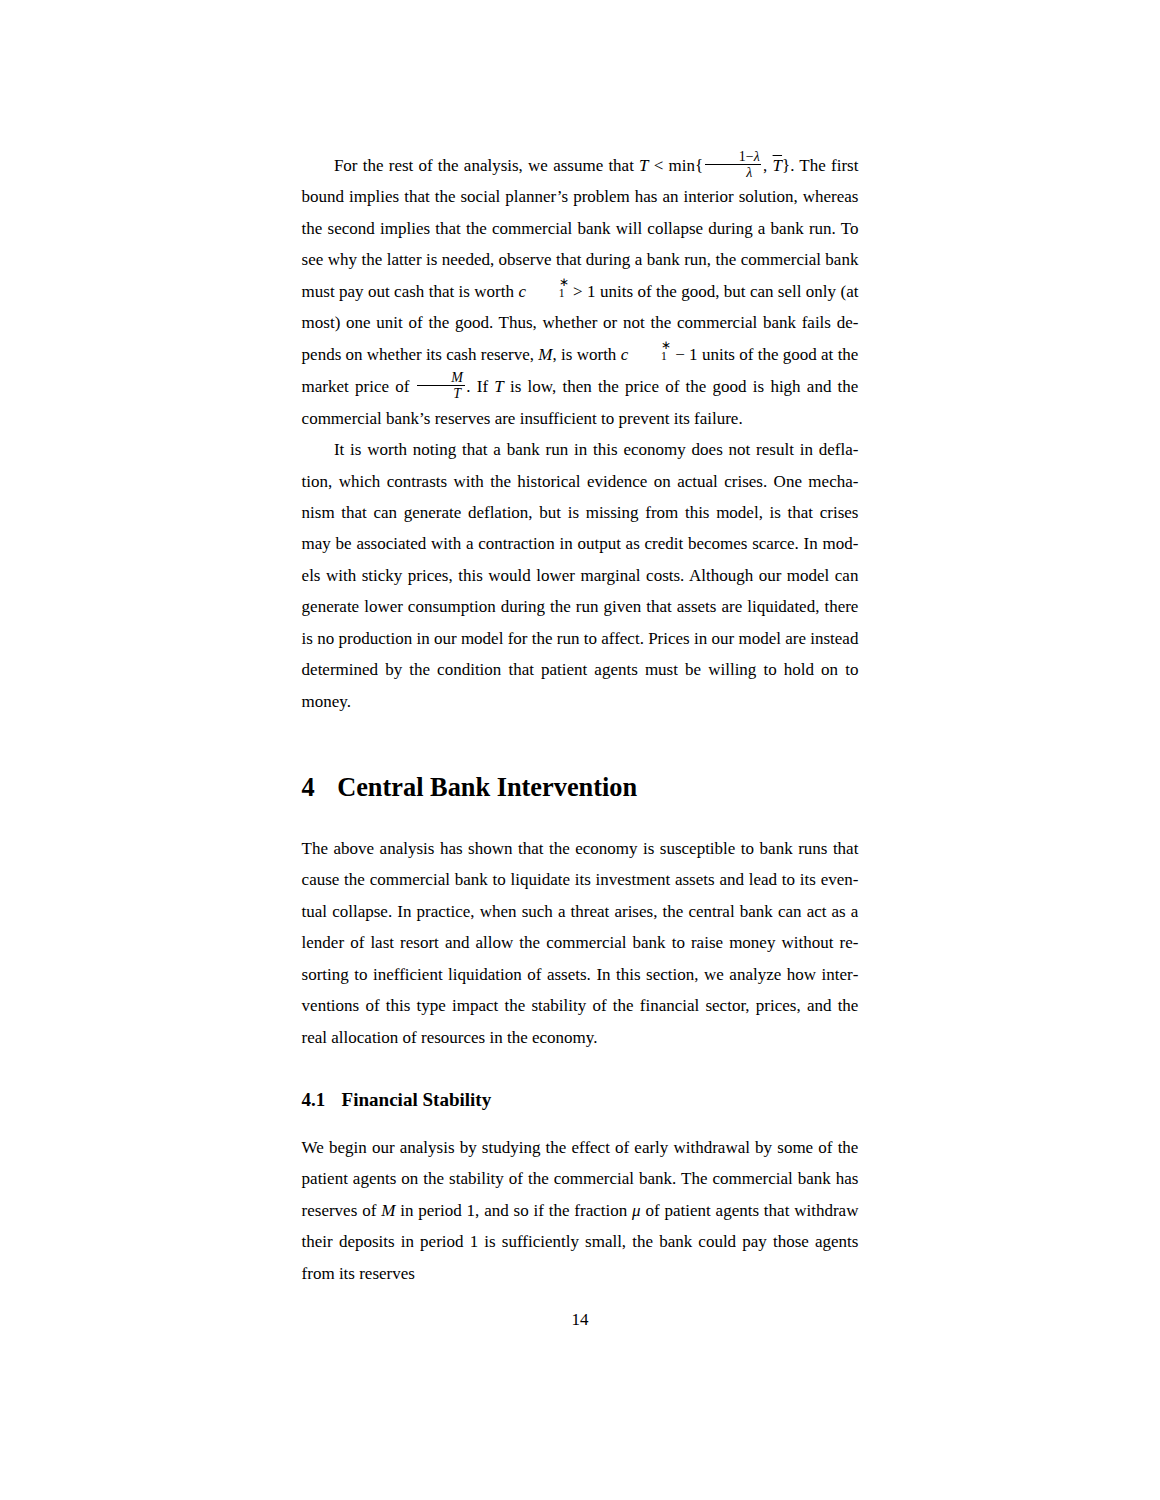For the rest of the analysis, we assume that T < min{1−λ λ, T}. The first bound implies that the social planner’s problem has an interior solution, whereas the second implies that the commercial bank will collapse during a bank run. To see why the latter is needed, observe that during a bank run, the commercial bank must pay out cash that is worth c∗1 > 1 units of the good, but can sell only (at most) one unit of the good. Thus, whether or not the commercial bank fails depends on whether its cash reserve, M, is worth c∗1 − 1 units of the good at the market price of MT. If T is low, then the price of the good is high and the commercial bank’s reserves are insufficient to prevent its failure.
It is worth noting that a bank run in this economy does not result in deflation, which contrasts with the historical evidence on actual crises. One mechanism that can generate deflation, but is missing from this model, is that crises may be associated with a contraction in output as credit becomes scarce. In models with sticky prices, this would lower marginal costs. Although our model can generate lower consumption during the run given that assets are liquidated, there is no production in our model for the run to affect. Prices in our model are instead determined by the condition that patient agents must be willing to hold on to money.
4 Central Bank Intervention
The above analysis has shown that the economy is susceptible to bank runs that cause the commercial bank to liquidate its investment assets and lead to its eventual collapse. In practice, when such a threat arises, the central bank can act as a lender of last resort and allow the commercial bank to raise money without resorting to inefficient liquidation of assets. In this section, we analyze how interventions of this type impact the stability of the financial sector, prices, and the real allocation of resources in the economy.
4.1 Financial Stability
We begin our analysis by studying the effect of early withdrawal by some of the patient agents on the stability of the commercial bank. The commercial bank has reserves of M in period 1, and so if the fraction μ of patient agents that withdraw their deposits in period 1 is sufficiently small, the bank could pay those agents from its reserves
14